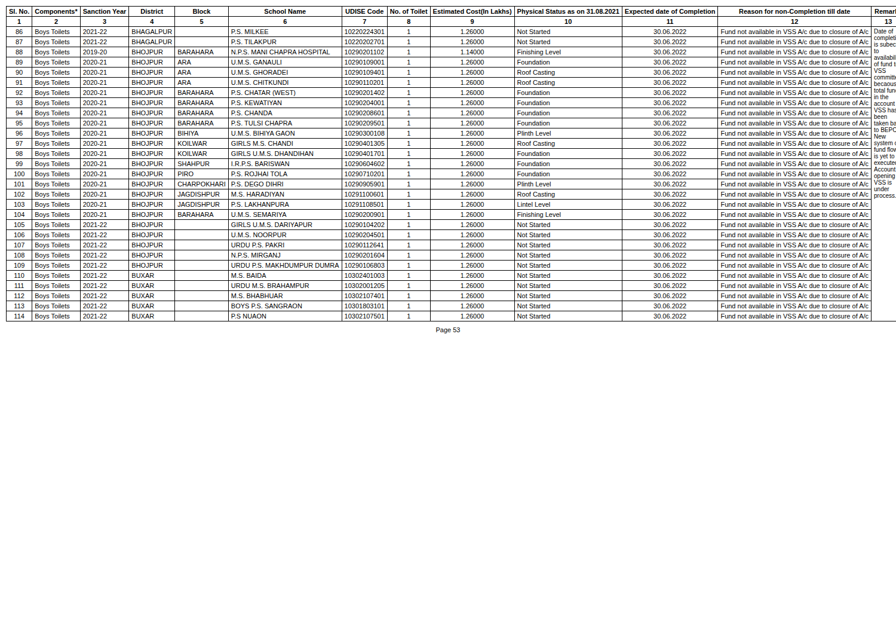| Sl. No. | Components* | Sanction Year | District | Block | School Name | UDISE Code | No. of Toilet | Estimated Cost(In Lakhs) | Physical Status as on 31.08.2021 | Expected date of Completion | Reason for non-Completion till date | Remarks |
| --- | --- | --- | --- | --- | --- | --- | --- | --- | --- | --- | --- | --- |
| 1 | 2 | 3 | 4 | 5 | 6 | 7 | 8 | 9 | 10 | 11 | 12 | 13 |
| 86 | Boys Toilets | 2021-22 | BHAGALPUR | | P.S. MILKEE | 10220224301 | 1 | 1.26000 | Not Started | 30.06.2022 | Fund not available in VSS A/c due to closure of A/c | Date of completion is subect to availability of fund to VSS committee becaouse total fund in the account of VSS has been taken back to BEPC. New system of fund flow is yet to be executed. Account opening of VSS is under process. |
| 87 | Boys Toilets | 2021-22 | BHAGALPUR | | P.S. TILAKPUR | 10220202701 | 1 | 1.26000 | Not Started | 30.06.2022 | Fund not available in VSS A/c due to closure of A/c |
| 88 | Boys Toilets | 2019-20 | BHOJPUR | BARAHARA | N.P.S. MANI CHAPRA HOSPITAL | 10290201102 | 1 | 1.14000 | Finishing Level | 30.06.2022 | Fund not available in VSS A/c due to closure of A/c |
| 89 | Boys Toilets | 2020-21 | BHOJPUR | ARA | U.M.S. GANAULI | 10290109001 | 1 | 1.26000 | Foundation | 30.06.2022 | Fund not available in VSS A/c due to closure of A/c |
| 90 | Boys Toilets | 2020-21 | BHOJPUR | ARA | U.M.S. GHORADEI | 10290109401 | 1 | 1.26000 | Roof Casting | 30.06.2022 | Fund not available in VSS A/c due to closure of A/c |
| 91 | Boys Toilets | 2020-21 | BHOJPUR | ARA | U.M.S. CHITKUNDI | 10290110201 | 1 | 1.26000 | Roof Casting | 30.06.2022 | Fund not available in VSS A/c due to closure of A/c |
| 92 | Boys Toilets | 2020-21 | BHOJPUR | BARAHARA | P.S. CHATAR (WEST) | 10290201402 | 1 | 1.26000 | Foundation | 30.06.2022 | Fund not available in VSS A/c due to closure of A/c |
| 93 | Boys Toilets | 2020-21 | BHOJPUR | BARAHARA | P.S. KEWATIYAN | 10290204001 | 1 | 1.26000 | Foundation | 30.06.2022 | Fund not available in VSS A/c due to closure of A/c |
| 94 | Boys Toilets | 2020-21 | BHOJPUR | BARAHARA | P.S. CHANDA | 10290208601 | 1 | 1.26000 | Foundation | 30.06.2022 | Fund not available in VSS A/c due to closure of A/c |
| 95 | Boys Toilets | 2020-21 | BHOJPUR | BARAHARA | P.S. TULSI CHAPRA | 10290209501 | 1 | 1.26000 | Foundation | 30.06.2022 | Fund not available in VSS A/c due to closure of A/c |
| 96 | Boys Toilets | 2020-21 | BHOJPUR | BIHIYA | U.M.S. BIHIYA GAON | 10290300108 | 1 | 1.26000 | Plinth Level | 30.06.2022 | Fund not available in VSS A/c due to closure of A/c |
| 97 | Boys Toilets | 2020-21 | BHOJPUR | KOILWAR | GIRLS M.S. CHANDI | 10290401305 | 1 | 1.26000 | Roof Casting | 30.06.2022 | Fund not available in VSS A/c due to closure of A/c |
| 98 | Boys Toilets | 2020-21 | BHOJPUR | KOILWAR | GIRLS U.M.S. DHANDIHAN | 10290401701 | 1 | 1.26000 | Foundation | 30.06.2022 | Fund not available in VSS A/c due to closure of A/c |
| 99 | Boys Toilets | 2020-21 | BHOJPUR | SHAHPUR | I.R.P.S. BARISWAN | 10290604602 | 1 | 1.26000 | Foundation | 30.06.2022 | Fund not available in VSS A/c due to closure of A/c |
| 100 | Boys Toilets | 2020-21 | BHOJPUR | PIRO | P.S. ROJHAI TOLA | 10290710201 | 1 | 1.26000 | Foundation | 30.06.2022 | Fund not available in VSS A/c due to closure of A/c |
| 101 | Boys Toilets | 2020-21 | BHOJPUR | CHARPOKHARI | P.S. DEGO DIHRI | 10290905901 | 1 | 1.26000 | Plinth Level | 30.06.2022 | Fund not available in VSS A/c due to closure of A/c |
| 102 | Boys Toilets | 2020-21 | BHOJPUR | JAGDISHPUR | M.S. HARADIYAN | 10291100601 | 1 | 1.26000 | Roof Casting | 30.06.2022 | Fund not available in VSS A/c due to closure of A/c |
| 103 | Boys Toilets | 2020-21 | BHOJPUR | JAGDISHPUR | P.S. LAKHANPURA | 10291108501 | 1 | 1.26000 | Lintel Level | 30.06.2022 | Fund not available in VSS A/c due to closure of A/c |
| 104 | Boys Toilets | 2020-21 | BHOJPUR | BARAHARA | U.M.S. SEMARIYA | 10290200901 | 1 | 1.26000 | Finishing Level | 30.06.2022 | Fund not available in VSS A/c due to closure of A/c |
| 105 | Boys Toilets | 2021-22 | BHOJPUR | | GIRLS U.M.S. DARIYAPUR | 10290104202 | 1 | 1.26000 | Not Started | 30.06.2022 | Fund not available in VSS A/c due to closure of A/c |
| 106 | Boys Toilets | 2021-22 | BHOJPUR | | U.M.S. NOORPUR | 10290204501 | 1 | 1.26000 | Not Started | 30.06.2022 | Fund not available in VSS A/c due to closure of A/c |
| 107 | Boys Toilets | 2021-22 | BHOJPUR | | URDU P.S. PAKRI | 10290112641 | 1 | 1.26000 | Not Started | 30.06.2022 | Fund not available in VSS A/c due to closure of A/c |
| 108 | Boys Toilets | 2021-22 | BHOJPUR | | N.P.S. MIRGANJ | 10290201604 | 1 | 1.26000 | Not Started | 30.06.2022 | Fund not available in VSS A/c due to closure of A/c |
| 109 | Boys Toilets | 2021-22 | BHOJPUR | | URDU P.S. MAKHDUMPUR DUMRA | 10290106803 | 1 | 1.26000 | Not Started | 30.06.2022 | Fund not available in VSS A/c due to closure of A/c |
| 110 | Boys Toilets | 2021-22 | BUXAR | | M.S. BAIDA | 10302401003 | 1 | 1.26000 | Not Started | 30.06.2022 | Fund not available in VSS A/c due to closure of A/c |
| 111 | Boys Toilets | 2021-22 | BUXAR | | URDU M.S. BRAHAMPUR | 10302001205 | 1 | 1.26000 | Not Started | 30.06.2022 | Fund not available in VSS A/c due to closure of A/c |
| 112 | Boys Toilets | 2021-22 | BUXAR | | M.S. BHABHUAR | 10302107401 | 1 | 1.26000 | Not Started | 30.06.2022 | Fund not available in VSS A/c due to closure of A/c |
| 113 | Boys Toilets | 2021-22 | BUXAR | | BOYS P.S. SANGRAON | 10301803101 | 1 | 1.26000 | Not Started | 30.06.2022 | Fund not available in VSS A/c due to closure of A/c |
| 114 | Boys Toilets | 2021-22 | BUXAR | | P.S NUAON | 10302107501 | 1 | 1.26000 | Not Started | 30.06.2022 | Fund not available in VSS A/c due to closure of A/c |
Page 53